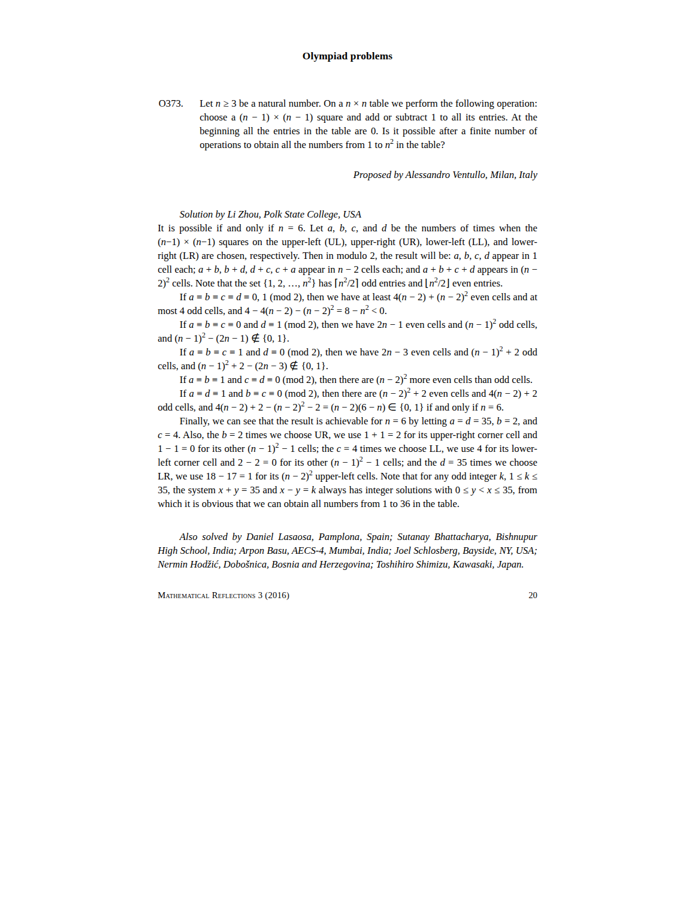Olympiad problems
O373.
Let n ≥ 3 be a natural number. On a n × n table we perform the following operation: choose a (n − 1) × (n − 1) square and add or subtract 1 to all its entries. At the beginning all the entries in the table are 0. Is it possible after a finite number of operations to obtain all the numbers from 1 to n2 in the table?
Proposed by Alessandro Ventullo, Milan, Italy
Solution by Li Zhou, Polk State College, USA
It is possible if and only if n = 6. Let a, b, c, and d be the numbers of times when the (n−1) × (n−1) squares on the upper-left (UL), upper-right (UR), lower-left (LL), and lower-right (LR) are chosen, respectively. Then in modulo 2, the result will be: a, b, c, d appear in 1 cell each; a + b, b + d, d + c, c + a appear in n − 2 cells each; and a + b + c + d appears in (n − 2)2 cells. Note that the set {1, 2, …, n2} has ⌈n2/2⌉ odd entries and ⌊n2/2⌋ even entries.
If a ≡ b ≡ c ≡ d ≡ 0, 1 (mod 2), then we have at least 4(n − 2) + (n − 2)2 even cells and at most 4 odd cells, and 4 − 4(n − 2) − (n − 2)2 = 8 − n2 < 0.
If a ≡ b ≡ c ≡ 0 and d ≡ 1 (mod 2), then we have 2n − 1 even cells and (n − 1)2 odd cells, and (n − 1)2 − (2n − 1) ∉ {0, 1}.
If a ≡ b ≡ c ≡ 1 and d ≡ 0 (mod 2), then we have 2n − 3 even cells and (n − 1)2 + 2 odd cells, and (n − 1)2 + 2 − (2n − 3) ∉ {0, 1}.
If a ≡ b ≡ 1 and c ≡ d ≡ 0 (mod 2), then there are (n − 2)2 more even cells than odd cells.
If a ≡ d ≡ 1 and b ≡ c ≡ 0 (mod 2), then there are (n − 2)2 + 2 even cells and 4(n − 2) + 2 odd cells, and 4(n − 2) + 2 − (n − 2)2 − 2 = (n − 2)(6 − n) ∈ {0, 1} if and only if n = 6.
Finally, we can see that the result is achievable for n = 6 by letting a = d = 35, b = 2, and c = 4. Also, the b = 2 times we choose UR, we use 1 + 1 = 2 for its upper-right corner cell and 1 − 1 = 0 for its other (n − 1)2 − 1 cells; the c = 4 times we choose LL, we use 4 for its lower-left corner cell and 2 − 2 = 0 for its other (n − 1)2 − 1 cells; and the d = 35 times we choose LR, we use 18 − 17 = 1 for its (n − 2)2 upper-left cells. Note that for any odd integer k, 1 ≤ k ≤ 35, the system x + y = 35 and x − y = k always has integer solutions with 0 ≤ y < x ≤ 35, from which it is obvious that we can obtain all numbers from 1 to 36 in the table.
Also solved by Daniel Lasaosa, Pamplona, Spain; Sutanay Bhattacharya, Bishnupur High School, India; Arpon Basu, AECS-4, Mumbai, India; Joel Schlosberg, Bayside, NY, USA; Nermin Hodžić, Dobošnica, Bosnia and Herzegovina; Toshihiro Shimizu, Kawasaki, Japan.
Mathematical Reflections 3 (2016) 20